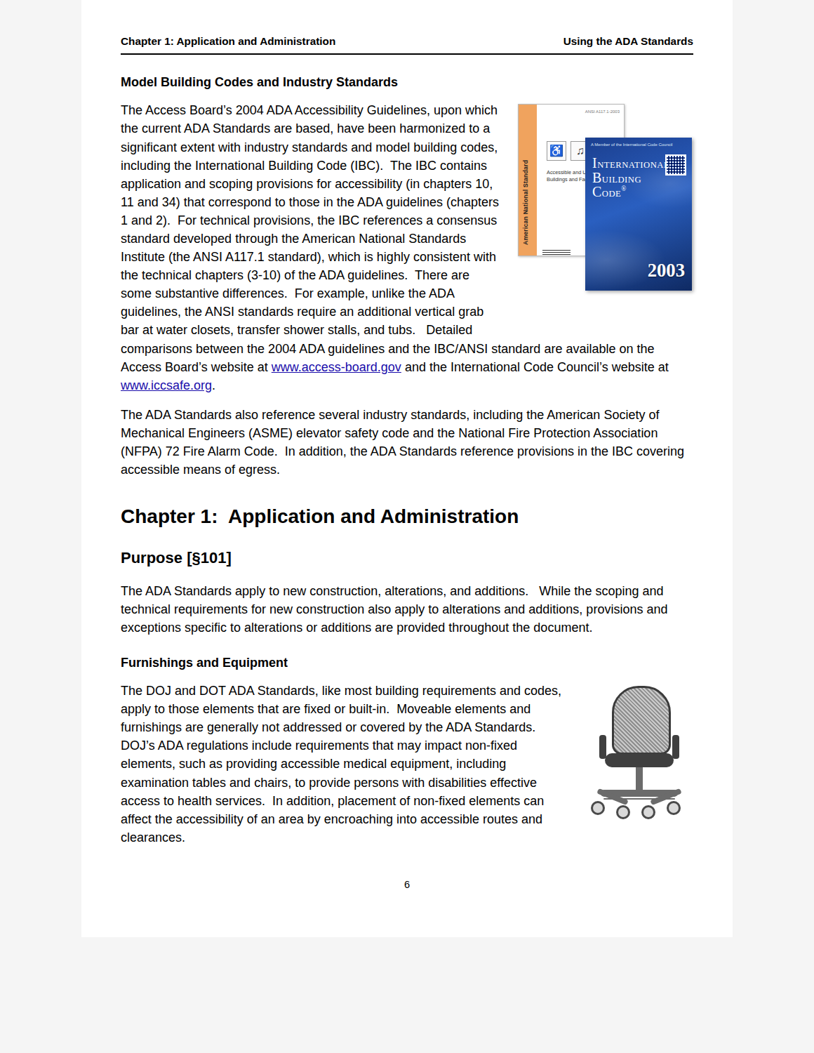Chapter 1: Application and Administration
Using the ADA Standards
Model Building Codes and Industry Standards
American National Standard
ANSI A117.1-2003
♿♫☐
Accessible and Usable
Buildings and Facilities
A Member of the International Code Council
INTERNATIONAL BUILDING CODE®
2003
The Access Board’s 2004 ADA Accessibility Guidelines, upon which the current ADA Standards are based, have been harmonized to a significant extent with industry standards and model building codes, including the International Building Code (IBC). The IBC contains application and scoping provisions for accessibility (in chapters 10, 11 and 34) that correspond to those in the ADA guidelines (chapters 1 and 2). For technical provisions, the IBC references a consensus standard developed through the American National Standards Institute (the ANSI A117.1 standard), which is highly consistent with the technical chapters (3-10) of the ADA guidelines. There are some substantive differences. For example, unlike the ADA guidelines, the ANSI standards require an additional vertical grab bar at water closets, transfer shower stalls, and tubs. Detailed comparisons between the 2004 ADA guidelines and the IBC/ANSI standard are available on the Access Board’s website at www.access-board.gov and the International Code Council’s website at www.iccsafe.org.
The ADA Standards also reference several industry standards, including the American Society of Mechanical Engineers (ASME) elevator safety code and the National Fire Protection Association (NFPA) 72 Fire Alarm Code. In addition, the ADA Standards reference provisions in the IBC covering accessible means of egress.
Chapter 1: Application and Administration
Purpose [§101]
The ADA Standards apply to new construction, alterations, and additions. While the scoping and technical requirements for new construction also apply to alterations and additions, provisions and exceptions specific to alterations or additions are provided throughout the document.
Furnishings and Equipment
The DOJ and DOT ADA Standards, like most building requirements and codes, apply to those elements that are fixed or built-in. Moveable elements and furnishings are generally not addressed or covered by the ADA Standards. DOJ’s ADA regulations include requirements that may impact non-fixed elements, such as providing accessible medical equipment, including examination tables and chairs, to provide persons with disabilities effective access to health services. In addition, placement of non-fixed elements can affect the accessibility of an area by encroaching into accessible routes and clearances.
6